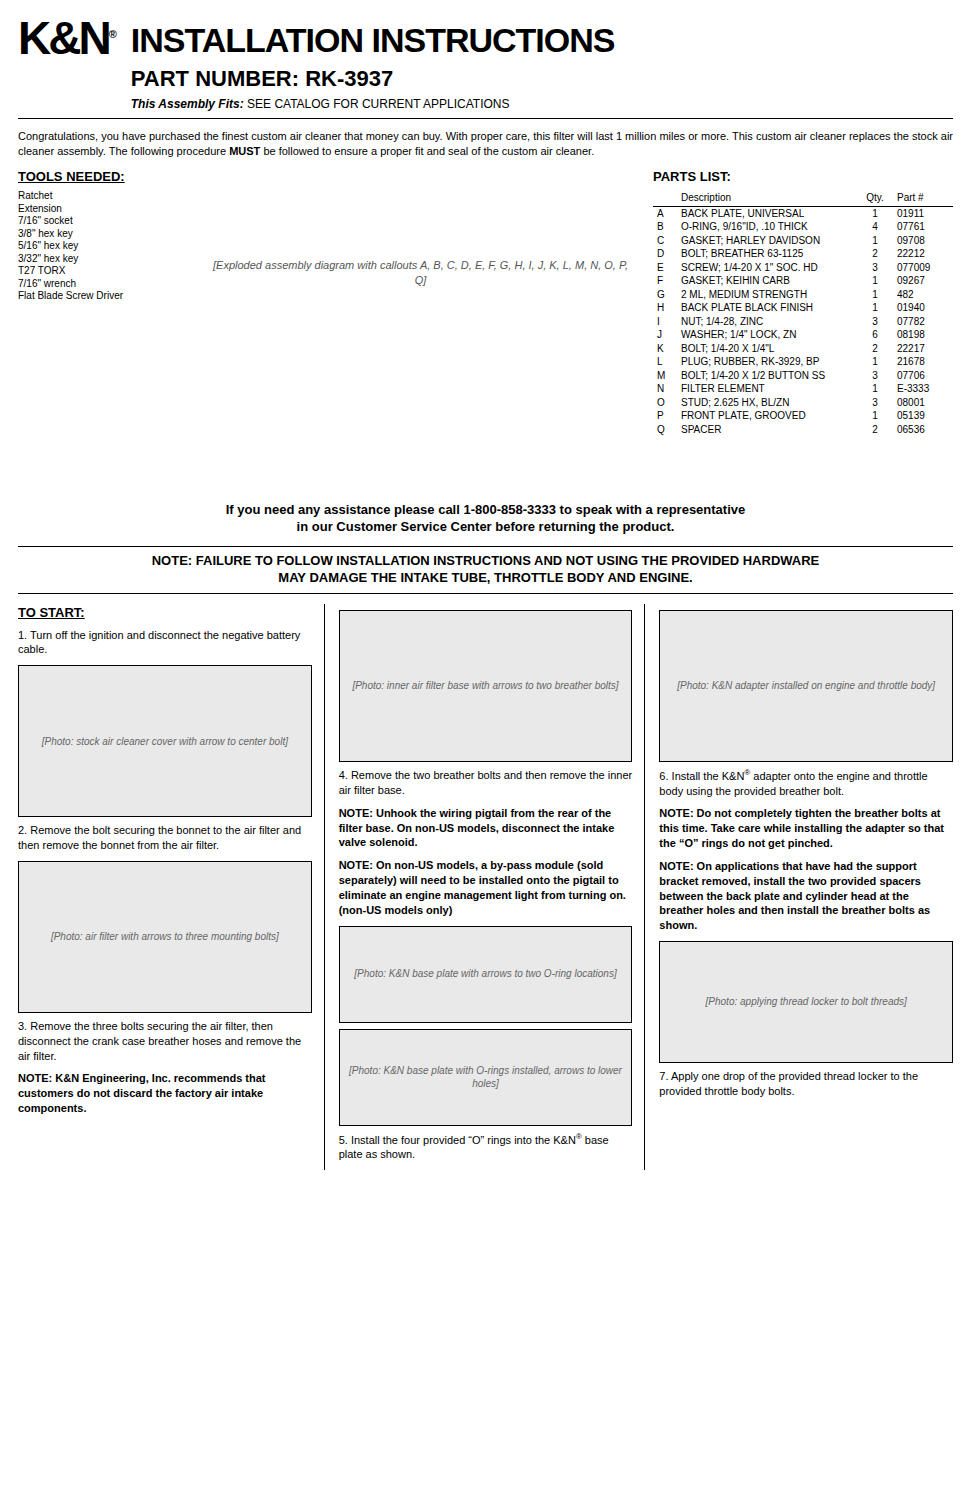K&N®
INSTALLATION INSTRUCTIONS
PART NUMBER: RK-3937
This Assembly Fits: SEE CATALOG FOR CURRENT APPLICATIONS
Congratulations, you have purchased the finest custom air cleaner that money can buy. With proper care, this filter will last 1 million miles or more. This custom air cleaner replaces the stock air cleaner assembly. The following procedure MUST be followed to ensure a proper fit and seal of the custom air cleaner.
TOOLS NEEDED:
Ratchet
Extension
7/16" socket
3/8" hex key
5/16" hex key
3/32" hex key
T27 TORX
7/16" wrench
Flat Blade Screw Driver
[Exploded assembly diagram with callouts A, B, C, D, E, F, G, H, I, J, K, L, M, N, O, P, Q]
PARTS LIST:
| | Description | Qty. | Part # |
| --- | --- | --- | --- |
| A | BACK PLATE, UNIVERSAL | 1 | 01911 |
| B | O-RING, 9/16"ID, .10 THICK | 4 | 07761 |
| C | GASKET; HARLEY DAVIDSON | 1 | 09708 |
| D | BOLT; BREATHER 63-1125 | 2 | 22212 |
| E | SCREW; 1/4-20 X 1" SOC. HD | 3 | 077009 |
| F | GASKET; KEIHIN CARB | 1 | 09267 |
| G | 2 ML, MEDIUM STRENGTH | 1 | 482 |
| H | BACK PLATE BLACK FINISH | 1 | 01940 |
| I | NUT; 1/4-28, ZINC | 3 | 07782 |
| J | WASHER; 1/4" LOCK, ZN | 6 | 08198 |
| K | BOLT; 1/4-20 X 1/4"L | 2 | 22217 |
| L | PLUG; RUBBER, RK-3929, BP | 1 | 21678 |
| M | BOLT; 1/4-20 X 1/2 BUTTON SS | 3 | 07706 |
| N | FILTER ELEMENT | 1 | E-3333 |
| O | STUD; 2.625 HX, BL/ZN | 3 | 08001 |
| P | FRONT PLATE, GROOVED | 1 | 05139 |
| Q | SPACER | 2 | 06536 |
If you need any assistance please call 1-800-858-3333 to speak with a representative
in our Customer Service Center before returning the product.
NOTE: FAILURE TO FOLLOW INSTALLATION INSTRUCTIONS AND NOT USING THE PROVIDED HARDWARE
MAY DAMAGE THE INTAKE TUBE, THROTTLE BODY AND ENGINE.
TO START:
1. Turn off the ignition and disconnect the negative battery cable.
[Photo: stock air cleaner cover with arrow to center bolt]
2. Remove the bolt securing the bonnet to the air filter and then remove the bonnet from the air filter.
[Photo: air filter with arrows to three mounting bolts]
3. Remove the three bolts securing the air filter, then disconnect the crank case breather hoses and remove the air filter.
NOTE: K&N Engineering, Inc. recommends that customers do not discard the factory air intake components.
[Photo: inner air filter base with arrows to two breather bolts]
4. Remove the two breather bolts and then remove the inner air filter base.
NOTE: Unhook the wiring pigtail from the rear of the filter base. On non-US models, disconnect the intake valve solenoid.
NOTE: On non-US models, a by-pass module (sold separately) will need to be installed onto the pigtail to eliminate an engine management light from turning on. (non-US models only)
[Photo: K&N base plate with arrows to two O-ring locations]
[Photo: K&N base plate with O-rings installed, arrows to lower holes]
5. Install the four provided “O” rings into the K&N® base plate as shown.
[Photo: K&N adapter installed on engine and throttle body]
6. Install the K&N® adapter onto the engine and throttle body using the provided breather bolt.
NOTE: Do not completely tighten the breather bolts at this time. Take care while installing the adapter so that the “O” rings do not get pinched.
NOTE: On applications that have had the support bracket removed, install the two provided spacers between the back plate and cylinder head at the breather holes and then install the breather bolts as shown.
[Photo: applying thread locker to bolt threads]
7. Apply one drop of the provided thread locker to the provided throttle body bolts.